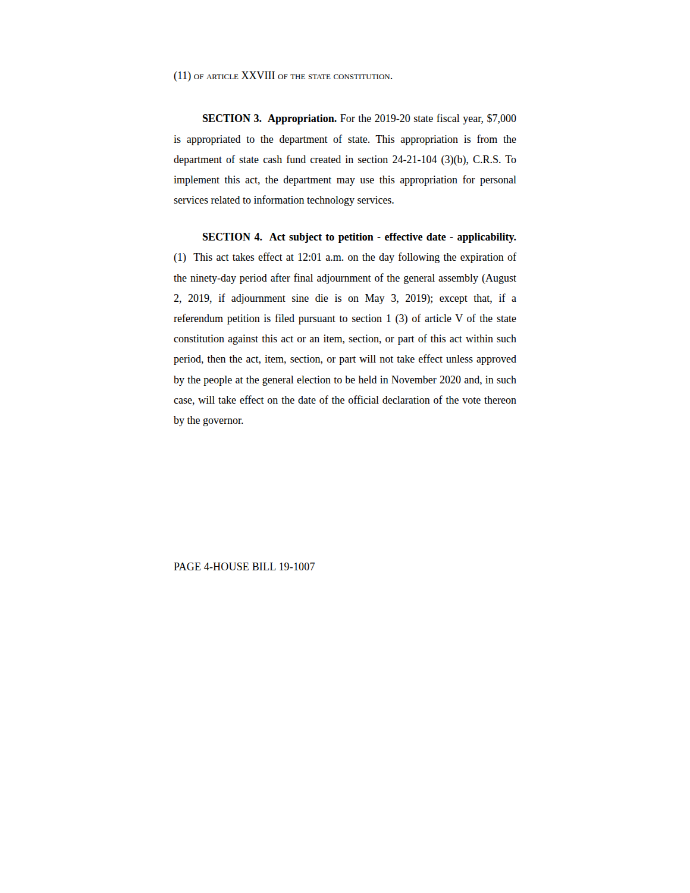(11) of article XXVIII of the state constitution.
SECTION 3. Appropriation. For the 2019-20 state fiscal year, $7,000 is appropriated to the department of state. This appropriation is from the department of state cash fund created in section 24-21-104 (3)(b), C.R.S. To implement this act, the department may use this appropriation for personal services related to information technology services.
SECTION 4. Act subject to petition - effective date - applicability. (1) This act takes effect at 12:01 a.m. on the day following the expiration of the ninety-day period after final adjournment of the general assembly (August 2, 2019, if adjournment sine die is on May 3, 2019); except that, if a referendum petition is filed pursuant to section 1 (3) of article V of the state constitution against this act or an item, section, or part of this act within such period, then the act, item, section, or part will not take effect unless approved by the people at the general election to be held in November 2020 and, in such case, will take effect on the date of the official declaration of the vote thereon by the governor.
PAGE 4-HOUSE BILL 19-1007